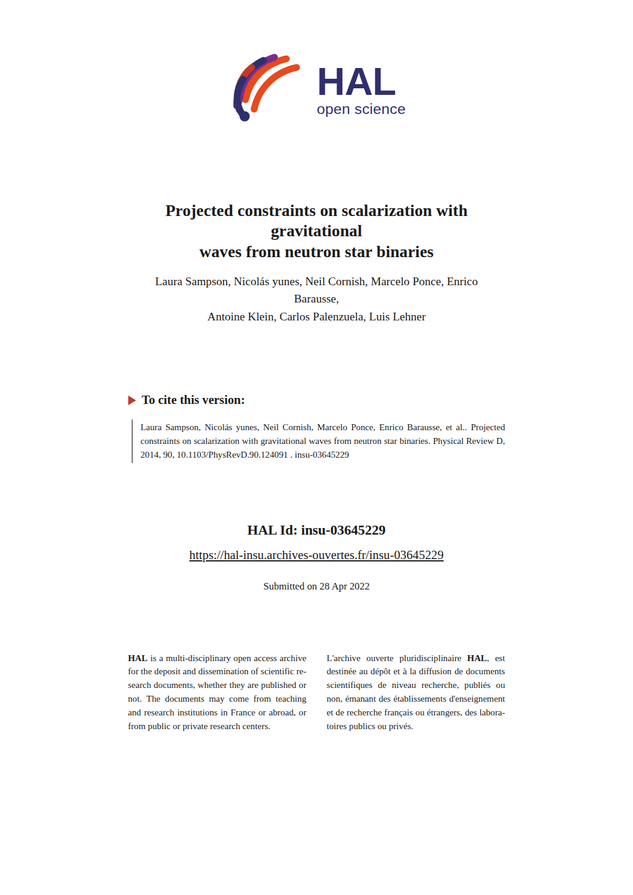HAL open science
Projected constraints on scalarization with gravitational
waves from neutron star binaries
Laura Sampson, Nicolás yunes, Neil Cornish, Marcelo Ponce, Enrico Barausse,
Antoine Klein, Carlos Palenzuela, Luis Lehner
To cite this version:
Laura Sampson, Nicolás yunes, Neil Cornish, Marcelo Ponce, Enrico Barausse, et al.. Projected constraints on scalarization with gravitational waves from neutron star binaries. Physical Review D, 2014, 90, 10.1103/PhysRevD.90.124091 . insu-03645229
HAL Id: insu-03645229
https://hal-insu.archives-ouvertes.fr/insu-03645229
Submitted on 28 Apr 2022
HAL is a multi-disciplinary open access archive for the deposit and dissemination of scientific research documents, whether they are published or not. The documents may come from teaching and research institutions in France or abroad, or from public or private research centers.
L'archive ouverte pluridisciplinaire HAL, est destinée au dépôt et à la diffusion de documents scientifiques de niveau recherche, publiés ou non, émanant des établissements d'enseignement et de recherche français ou étrangers, des laboratoires publics ou privés.